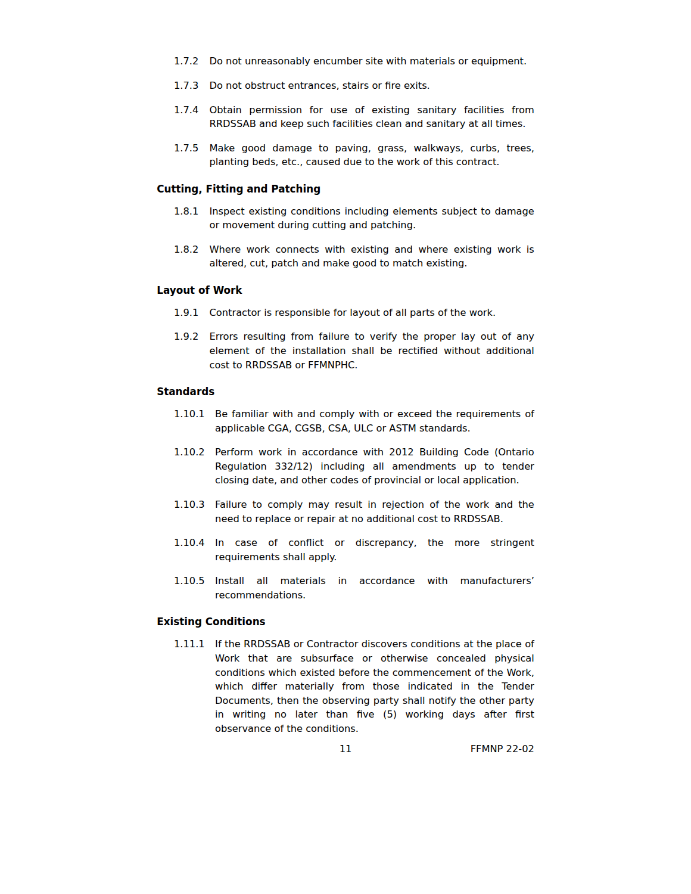1.7.2
Do not unreasonably encumber site with materials or equipment.
1.7.3
Do not obstruct entrances, stairs or fire exits.
1.7.4
Obtain permission for use of existing sanitary facilities from RRDSSAB and keep such facilities clean and sanitary at all times.
1.7.5
Make good damage to paving, grass, walkways, curbs, trees, planting beds, etc., caused due to the work of this contract.
Cutting, Fitting and Patching
1.8.1
Inspect existing conditions including elements subject to damage or movement during cutting and patching.
1.8.2
Where work connects with existing and where existing work is altered, cut, patch and make good to match existing.
Layout of Work
1.9.1
Contractor is responsible for layout of all parts of the work.
1.9.2
Errors resulting from failure to verify the proper lay out of any element of the installation shall be rectified without additional cost to RRDSSAB or FFMNPHC.
Standards
1.10.1
Be familiar with and comply with or exceed the requirements of applicable CGA, CGSB, CSA, ULC or ASTM standards.
1.10.2
Perform work in accordance with 2012 Building Code (Ontario Regulation 332/12) including all amendments up to tender closing date, and other codes of provincial or local application.
1.10.3
Failure to comply may result in rejection of the work and the need to replace or repair at no additional cost to RRDSSAB.
1.10.4
In case of conflict or discrepancy, the more stringent requirements shall apply.
1.10.5
Install all materials in accordance with manufacturers’ recommendations.
Existing Conditions
1.11.1
If the RRDSSAB or Contractor discovers conditions at the place of Work that are subsurface or otherwise concealed physical conditions which existed before the commencement of the Work, which differ materially from those indicated in the Tender Documents, then the observing party shall notify the other party in writing no later than five (5) working days after first observance of the conditions.
11
FFMNP 22-02